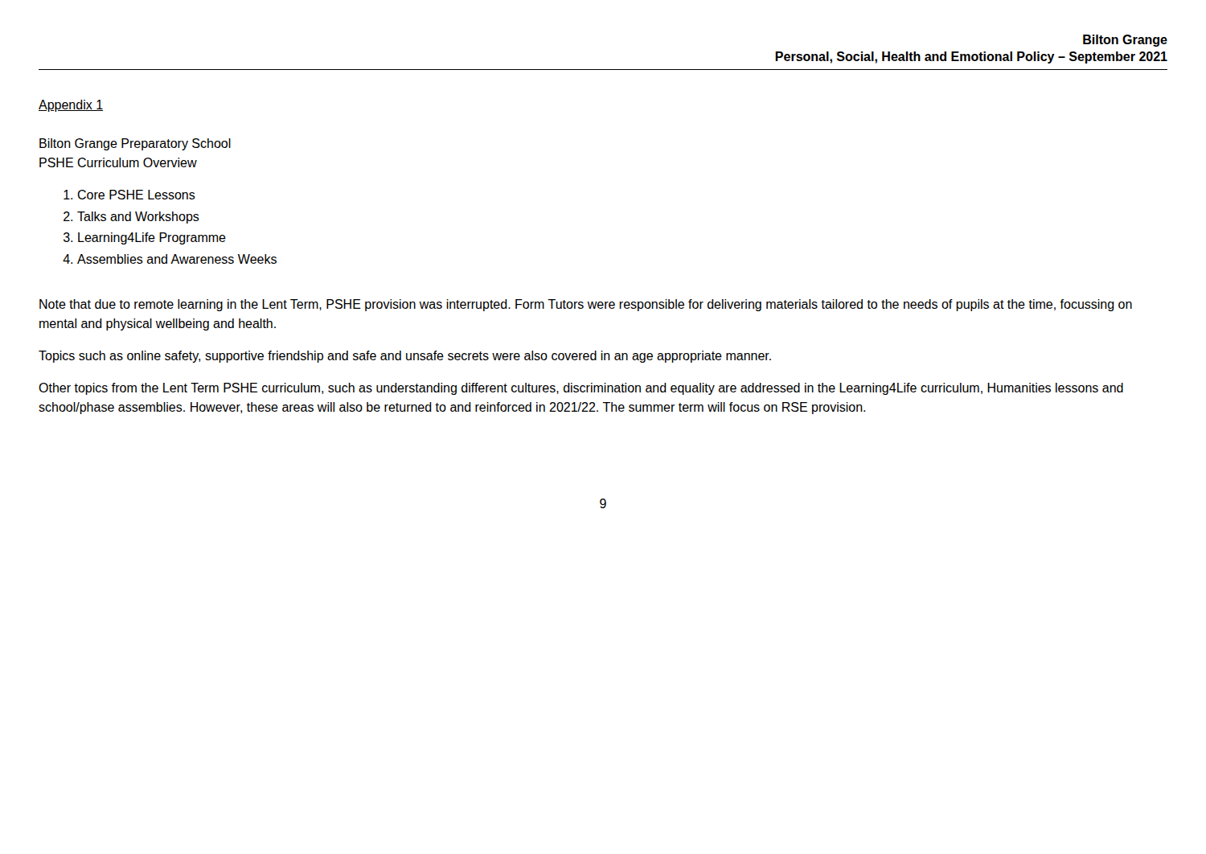Bilton Grange
Personal, Social, Health and Emotional Policy – September 2021
Appendix 1
Bilton Grange Preparatory School
PSHE Curriculum Overview
Core PSHE Lessons
Talks and Workshops
Learning4Life Programme
Assemblies and Awareness Weeks
Note that due to remote learning in the Lent Term, PSHE provision was interrupted. Form Tutors were responsible for delivering materials tailored to the needs of pupils at the time, focussing on mental and physical wellbeing and health.
Topics such as online safety, supportive friendship and safe and unsafe secrets were also covered in an age appropriate manner.
Other topics from the Lent Term PSHE curriculum, such as understanding different cultures, discrimination and equality are addressed in the Learning4Life curriculum, Humanities lessons and school/phase assemblies. However, these areas will also be returned to and reinforced in 2021/22. The summer term will focus on RSE provision.
9